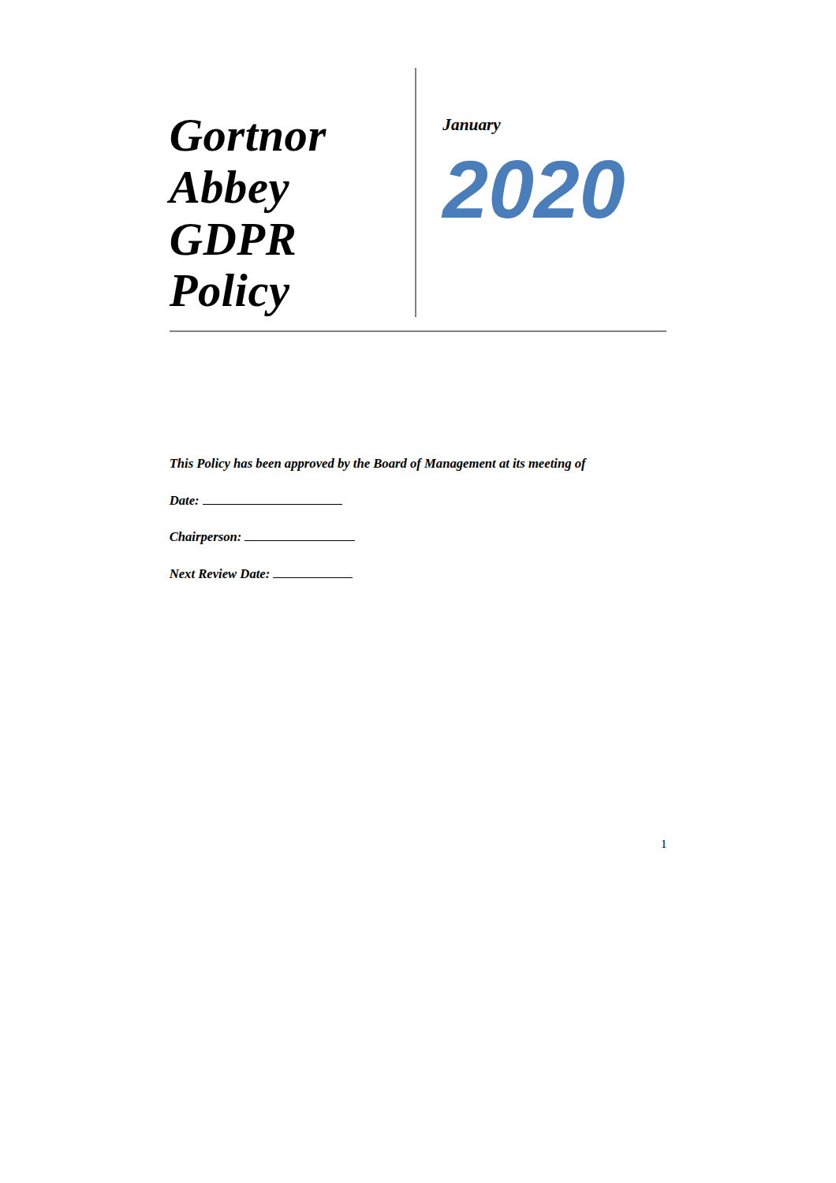Gortnor Abbey GDPR Policy
January
2020
This Policy has been approved by the Board of Management at its meeting of
Date:
Chairperson:
Next Review Date:
1